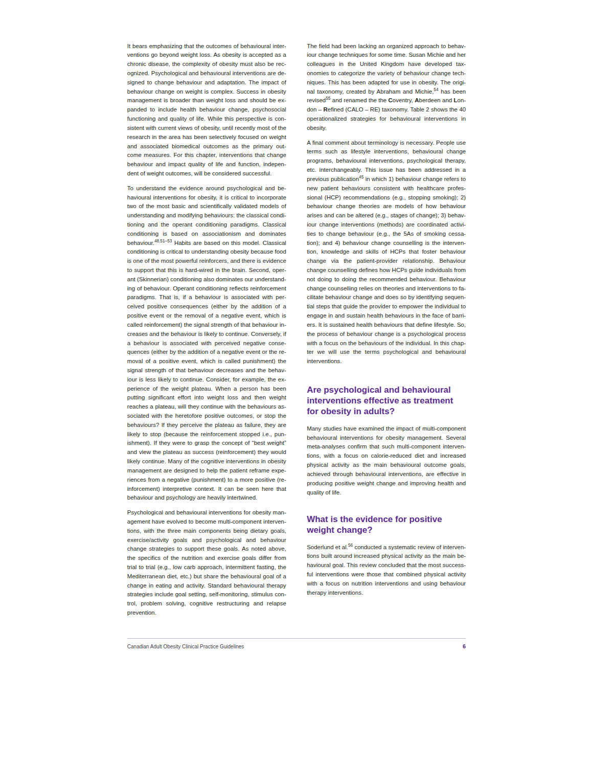It bears emphasizing that the outcomes of behavioural interventions go beyond weight loss. As obesity is accepted as a chronic disease, the complexity of obesity must also be recognized. Psychological and behavioural interventions are designed to change behaviour and adaptation. The impact of behaviour change on weight is complex. Success in obesity management is broader than weight loss and should be expanded to include health behaviour change, psychosocial functioning and quality of life. While this perspective is consistent with current views of obesity, until recently most of the research in the area has been selectively focused on weight and associated biomedical outcomes as the primary outcome measures. For this chapter, interventions that change behaviour and impact quality of life and function, independent of weight outcomes, will be considered successful.
To understand the evidence around psychological and behavioural interventions for obesity, it is critical to incorporate two of the most basic and scientifically validated models of understanding and modifying behaviours: the classical conditioning and the operant conditioning paradigms. Classical conditioning is based on associationism and dominates behaviour.48,51–53 Habits are based on this model. Classical conditioning is critical to understanding obesity because food is one of the most powerful reinforcers, and there is evidence to support that this is hard-wired in the brain. Second, operant (Skinnerian) conditioning also dominates our understanding of behaviour. Operant conditioning reflects reinforcement paradigms. That is, if a behaviour is associated with perceived positive consequences (either by the addition of a positive event or the removal of a negative event, which is called reinforcement) the signal strength of that behaviour increases and the behaviour is likely to continue. Conversely, if a behaviour is associated with perceived negative consequences (either by the addition of a negative event or the removal of a positive event, which is called punishment) the signal strength of that behaviour decreases and the behaviour is less likely to continue. Consider, for example, the experience of the weight plateau. When a person has been putting significant effort into weight loss and then weight reaches a plateau, will they continue with the behaviours associated with the heretofore positive outcomes, or stop the behaviours? If they perceive the plateau as failure, they are likely to stop (because the reinforcement stopped i.e., punishment). If they were to grasp the concept of “best weight” and view the plateau as success (reinforcement) they would likely continue. Many of the cognitive interventions in obesity management are designed to help the patient reframe experiences from a negative (punishment) to a more positive (reinforcement) interpretive context. It can be seen here that behaviour and psychology are heavily intertwined.
Psychological and behavioural interventions for obesity management have evolved to become multi-component interventions, with the three main components being dietary goals, exercise/activity goals and psychological and behaviour change strategies to support these goals. As noted above, the specifics of the nutrition and exercise goals differ from trial to trial (e.g., low carb approach, intermittent fasting, the Mediterranean diet, etc.) but share the behavioural goal of a change in eating and activity. Standard behavioural therapy strategies include goal setting, self-monitoring, stimulus control, problem solving, cognitive restructuring and relapse prevention.
The field had been lacking an organized approach to behaviour change techniques for some time. Susan Michie and her colleagues in the United Kingdom have developed taxonomies to categorize the variety of behaviour change techniques. This has been adapted for use in obesity. The original taxonomy, created by Abraham and Michie,54 has been revised55 and renamed the the Coventry, Aberdeen and London – Refined (CALO – RE) taxonomy. Table 2 shows the 40 operationalized strategies for behavioural interventions in obesity.
A final comment about terminology is necessary. People use terms such as lifestyle interventions, behavioural change programs, behavioural interventions, psychological therapy, etc. interchangeably. This issue has been addressed in a previous publication45 in which 1) behaviour change refers to new patient behaviours consistent with healthcare professional (HCP) recommendations (e.g., stopping smoking); 2) behaviour change theories are models of how behaviour arises and can be altered (e.g., stages of change); 3) behaviour change interventions (methods) are coordinated activities to change behaviour (e.g., the 5As of smoking cessation); and 4) behaviour change counselling is the intervention, knowledge and skills of HCPs that foster behaviour change via the patient-provider relationship. Behaviour change counselling defines how HCPs guide individuals from not doing to doing the recommended behaviour. Behaviour change counselling relies on theories and interventions to facilitate behaviour change and does so by identifying sequential steps that guide the provider to empower the individual to engage in and sustain health behaviours in the face of barriers. It is sustained health behaviours that define lifestyle. So, the process of behaviour change is a psychological process with a focus on the behaviours of the individual. In this chapter we will use the terms psychological and behavioural interventions.
Are psychological and behavioural interventions effective as treatment for obesity in adults?
Many studies have examined the impact of multi-component behavioural interventions for obesity management. Several meta-analyses confirm that such multi-component interventions, with a focus on calorie-reduced diet and increased physical activity as the main behavioural outcome goals, achieved through behavioural interventions, are effective in producing positive weight change and improving health and quality of life.
What is the evidence for positive weight change?
Soderlund et al.56 conducted a systematic review of interventions built around increased physical activity as the main behavioural goal. This review concluded that the most successful interventions were those that combined physical activity with a focus on nutrition interventions and using behaviour therapy interventions.
Canadian Adult Obesity Clinical Practice Guidelines 6